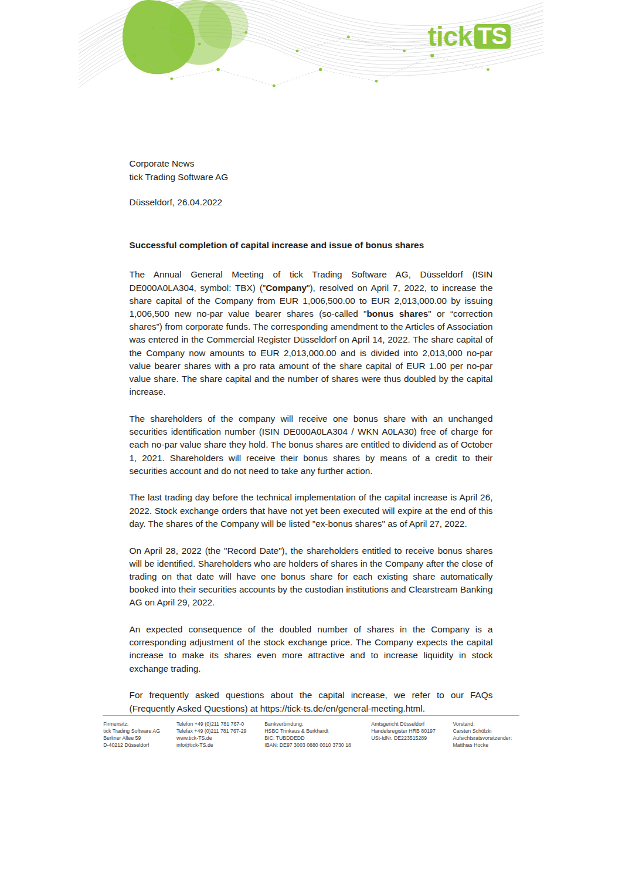tick TS
Corporate News
tick Trading Software AG
Düsseldorf, 26.04.2022
Successful completion of capital increase and issue of bonus shares
The Annual General Meeting of tick Trading Software AG, Düsseldorf (ISIN DE000A0LA304, symbol: TBX) ("Company"), resolved on April 7, 2022, to increase the share capital of the Company from EUR 1,006,500.00 to EUR 2,013,000.00 by issuing 1,006,500 new no-par value bearer shares (so-called "bonus shares" or “correction shares”) from corporate funds. The corresponding amendment to the Articles of Association was entered in the Commercial Register Düsseldorf on April 14, 2022. The share capital of the Company now amounts to EUR 2,013,000.00 and is divided into 2,013,000 no-par value bearer shares with a pro rata amount of the share capital of EUR 1.00 per no-par value share. The share capital and the number of shares were thus doubled by the capital increase.
The shareholders of the company will receive one bonus share with an unchanged securities identification number (ISIN DE000A0LA304 / WKN A0LA30) free of charge for each no-par value share they hold. The bonus shares are entitled to dividend as of October 1, 2021. Shareholders will receive their bonus shares by means of a credit to their securities account and do not need to take any further action.
The last trading day before the technical implementation of the capital increase is April 26, 2022. Stock exchange orders that have not yet been executed will expire at the end of this day. The shares of the Company will be listed "ex-bonus shares" as of April 27, 2022.
On April 28, 2022 (the "Record Date"), the shareholders entitled to receive bonus shares will be identified. Shareholders who are holders of shares in the Company after the close of trading on that date will have one bonus share for each existing share automatically booked into their securities accounts by the custodian institutions and Clearstream Banking AG on April 29, 2022.
An expected consequence of the doubled number of shares in the Company is a corresponding adjustment of the stock exchange price. The Company expects the capital increase to make its shares even more attractive and to increase liquidity in stock exchange trading.
For frequently asked questions about the capital increase, we refer to our FAQs (Frequently Asked Questions) at https://tick-ts.de/en/general-meeting.html.
| Firmensitz: tick Trading Software AG Berliner Allee 59 D-40212 Düsseldorf | Telefon +49 (0)211 781 767-0 Telefax +49 (0)211 781 767-29 www.tick-TS.de info@tick-TS.de | Bankverbindung: HSBC Trinkaus & Burkhardt BIC: TUBDDEDD IBAN: DE97 3003 0880 0010 3730 18 | Amtsgericht Düsseldorf Handelsregister HRB 80197 USt-IdNr. DE223515289 | Vorstand: Carsten Schölzki Aufsichtsratsvorsitzender: Matthias Hocke |